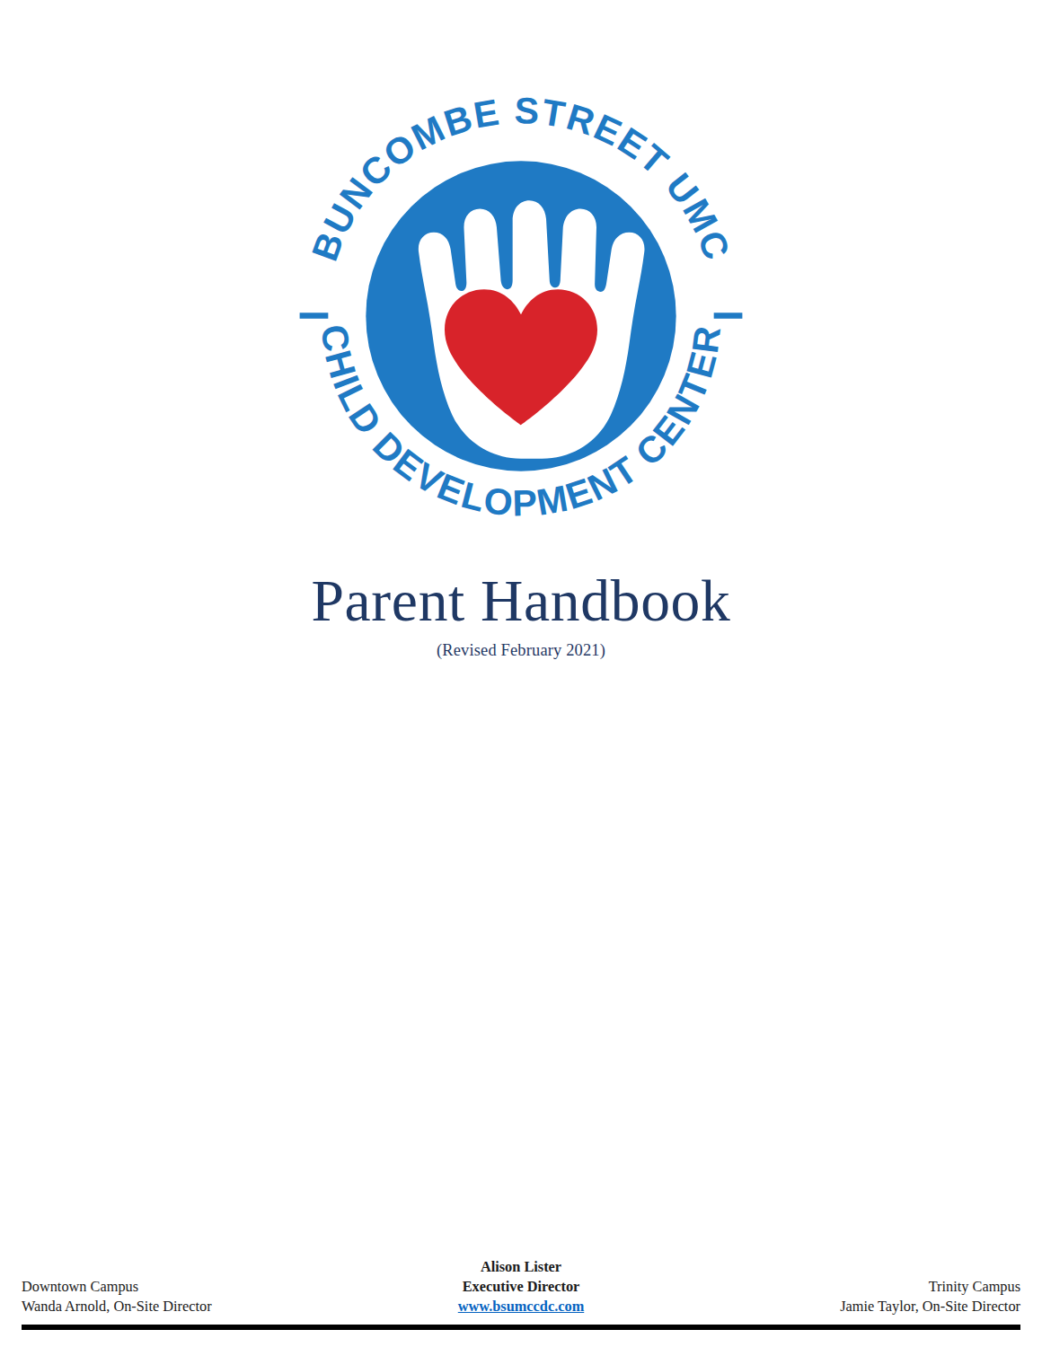BUNCOMBE STREET UMC CHILD DEVELOPMENT CENTER
Parent Handbook
(Revised February 2021)
Downtown Campus
Wanda Arnold, On-Site Director
Alison Lister Executive Director www.bsumccdc.com
Trinity Campus
Jamie Taylor, On-Site Director